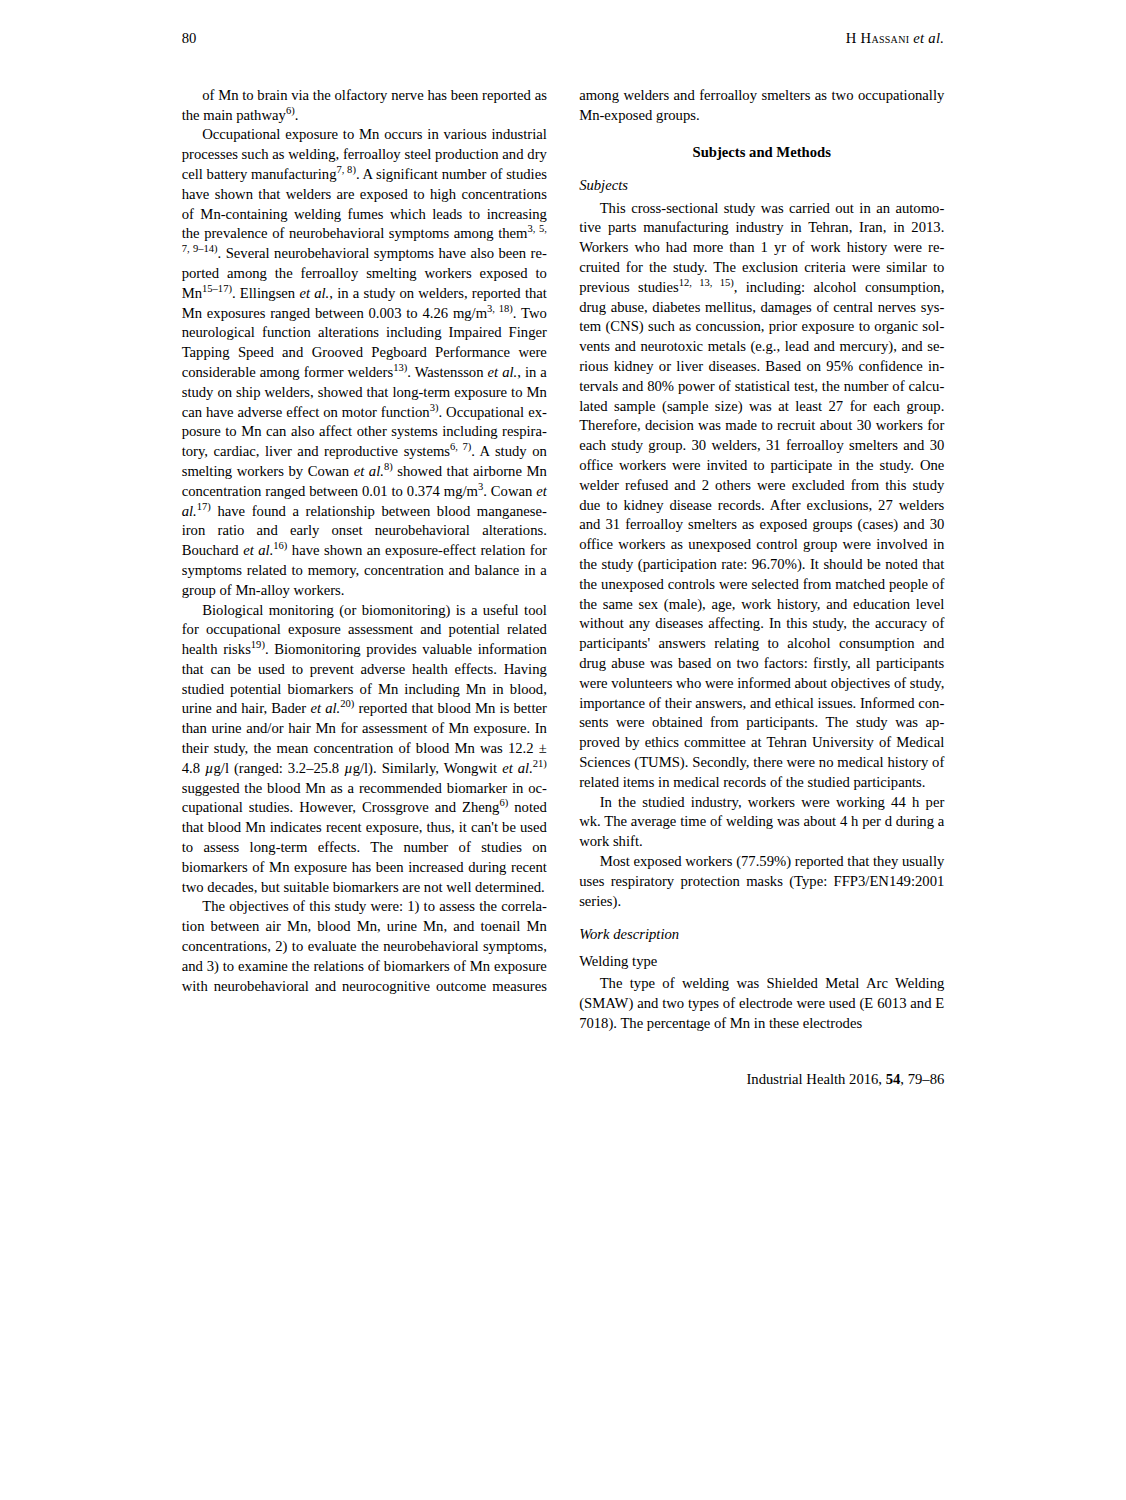80 H Hassani et al.
of Mn to brain via the olfactory nerve has been reported as the main pathway6).
Occupational exposure to Mn occurs in various industrial processes such as welding, ferroalloy steel production and dry cell battery manufacturing7, 8). A significant number of studies have shown that welders are exposed to high concentrations of Mn-containing welding fumes which leads to increasing the prevalence of neurobehavioral symptoms among them3, 5, 7, 9–14). Several neurobehavioral symptoms have also been reported among the ferroalloy smelting workers exposed to Mn15–17). Ellingsen et al., in a study on welders, reported that Mn exposures ranged between 0.003 to 4.26 mg/m3, 18). Two neurological function alterations including Impaired Finger Tapping Speed and Grooved Pegboard Performance were considerable among former welders13). Wastensson et al., in a study on ship welders, showed that long-term exposure to Mn can have adverse effect on motor function3). Occupational exposure to Mn can also affect other systems including respiratory, cardiac, liver and reproductive systems6, 7). A study on smelting workers by Cowan et al.8) showed that airborne Mn concentration ranged between 0.01 to 0.374 mg/m3. Cowan et al.17) have found a relationship between blood manganese-iron ratio and early onset neurobehavioral alterations. Bouchard et al.16) have shown an exposure-effect relation for symptoms related to memory, concentration and balance in a group of Mn-alloy workers.
Biological monitoring (or biomonitoring) is a useful tool for occupational exposure assessment and potential related health risks19). Biomonitoring provides valuable information that can be used to prevent adverse health effects. Having studied potential biomarkers of Mn including Mn in blood, urine and hair, Bader et al.20) reported that blood Mn is better than urine and/or hair Mn for assessment of Mn exposure. In their study, the mean concentration of blood Mn was 12.2 ± 4.8 µg/l (ranged: 3.2–25.8 µg/l). Similarly, Wongwit et al.21) suggested the blood Mn as a recommended biomarker in occupational studies. However, Crossgrove and Zheng6) noted that blood Mn indicates recent exposure, thus, it can't be used to assess long-term effects. The number of studies on biomarkers of Mn exposure has been increased during recent two decades, but suitable biomarkers are not well determined.
The objectives of this study were: 1) to assess the correlation between air Mn, blood Mn, urine Mn, and toenail Mn concentrations, 2) to evaluate the neurobehavioral symptoms, and 3) to examine the relations of biomarkers of Mn exposure with neurobehavioral and neurocognitive outcome measures among welders and ferroalloy smelters as two occupationally Mn-exposed groups.
Subjects and Methods
Subjects
This cross-sectional study was carried out in an automotive parts manufacturing industry in Tehran, Iran, in 2013. Workers who had more than 1 yr of work history were recruited for the study. The exclusion criteria were similar to previous studies12, 13, 15), including: alcohol consumption, drug abuse, diabetes mellitus, damages of central nerves system (CNS) such as concussion, prior exposure to organic solvents and neurotoxic metals (e.g., lead and mercury), and serious kidney or liver diseases. Based on 95% confidence intervals and 80% power of statistical test, the number of calculated sample (sample size) was at least 27 for each group. Therefore, decision was made to recruit about 30 workers for each study group. 30 welders, 31 ferroalloy smelters and 30 office workers were invited to participate in the study. One welder refused and 2 others were excluded from this study due to kidney disease records. After exclusions, 27 welders and 31 ferroalloy smelters as exposed groups (cases) and 30 office workers as unexposed control group were involved in the study (participation rate: 96.70%). It should be noted that the unexposed controls were selected from matched people of the same sex (male), age, work history, and education level without any diseases affecting. In this study, the accuracy of participants' answers relating to alcohol consumption and drug abuse was based on two factors: firstly, all participants were volunteers who were informed about objectives of study, importance of their answers, and ethical issues. Informed consents were obtained from participants. The study was approved by ethics committee at Tehran University of Medical Sciences (TUMS). Secondly, there were no medical history of related items in medical records of the studied participants.
In the studied industry, workers were working 44 h per wk. The average time of welding was about 4 h per d during a work shift.
Most exposed workers (77.59%) reported that they usually uses respiratory protection masks (Type: FFP3/EN149:2001 series).
Work description
Welding type
The type of welding was Shielded Metal Arc Welding (SMAW) and two types of electrode were used (E 6013 and E 7018). The percentage of Mn in these electrodes
Industrial Health 2016, 54, 79–86